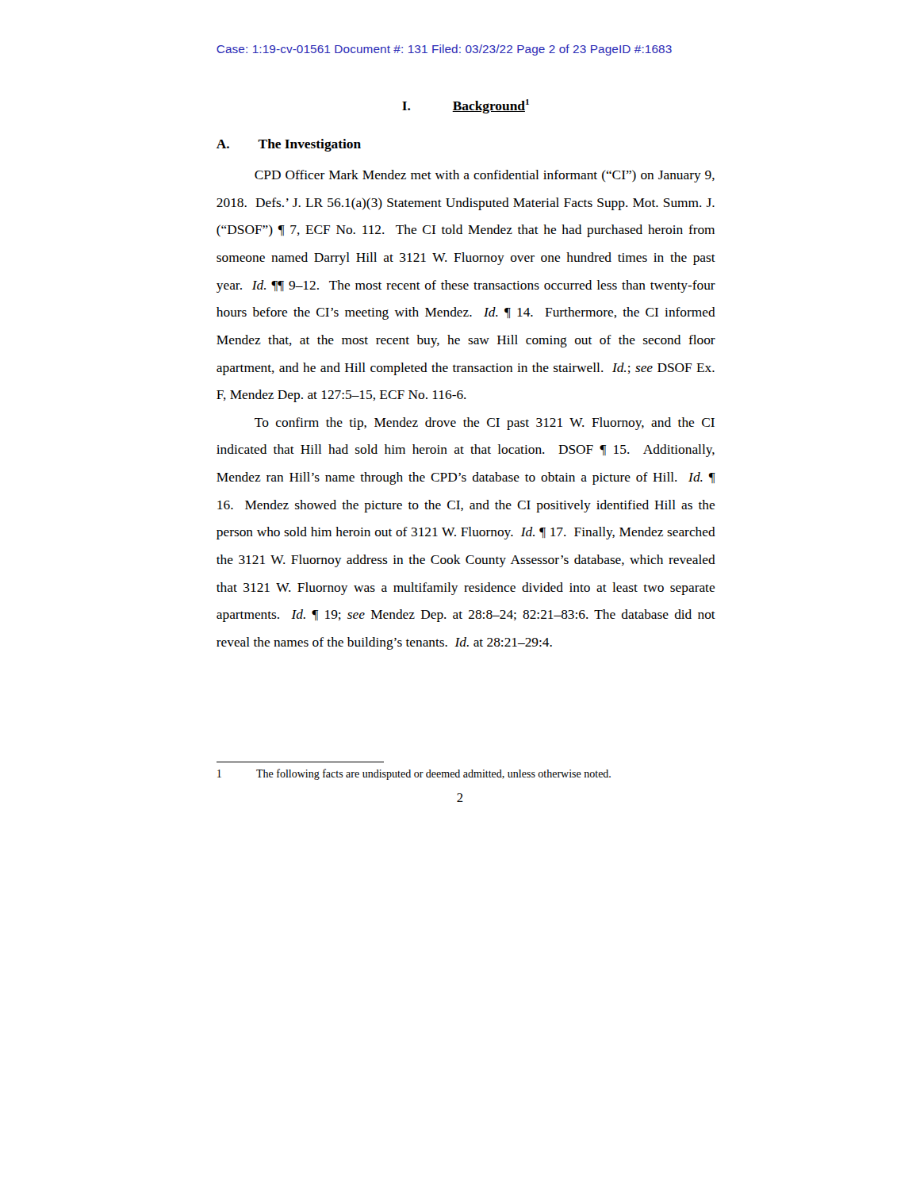Case: 1:19-cv-01561 Document #: 131 Filed: 03/23/22 Page 2 of 23 PageID #:1683
I. Background1
A. The Investigation
CPD Officer Mark Mendez met with a confidential informant (“CI”) on January 9, 2018. Defs.’ J. LR 56.1(a)(3) Statement Undisputed Material Facts Supp. Mot. Summ. J. (“DSOF”) ¶ 7, ECF No. 112. The CI told Mendez that he had purchased heroin from someone named Darryl Hill at 3121 W. Fluornoy over one hundred times in the past year. Id. ¶¶ 9–12. The most recent of these transactions occurred less than twenty-four hours before the CI’s meeting with Mendez. Id. ¶ 14. Furthermore, the CI informed Mendez that, at the most recent buy, he saw Hill coming out of the second floor apartment, and he and Hill completed the transaction in the stairwell. Id.; see DSOF Ex. F, Mendez Dep. at 127:5–15, ECF No. 116-6.
To confirm the tip, Mendez drove the CI past 3121 W. Fluornoy, and the CI indicated that Hill had sold him heroin at that location. DSOF ¶ 15. Additionally, Mendez ran Hill’s name through the CPD’s database to obtain a picture of Hill. Id. ¶ 16. Mendez showed the picture to the CI, and the CI positively identified Hill as the person who sold him heroin out of 3121 W. Fluornoy. Id. ¶ 17. Finally, Mendez searched the 3121 W. Fluornoy address in the Cook County Assessor’s database, which revealed that 3121 W. Fluornoy was a multifamily residence divided into at least two separate apartments. Id. ¶ 19; see Mendez Dep. at 28:8–24; 82:21–83:6. The database did not reveal the names of the building’s tenants. Id. at 28:21–29:4.
1 The following facts are undisputed or deemed admitted, unless otherwise noted.
2